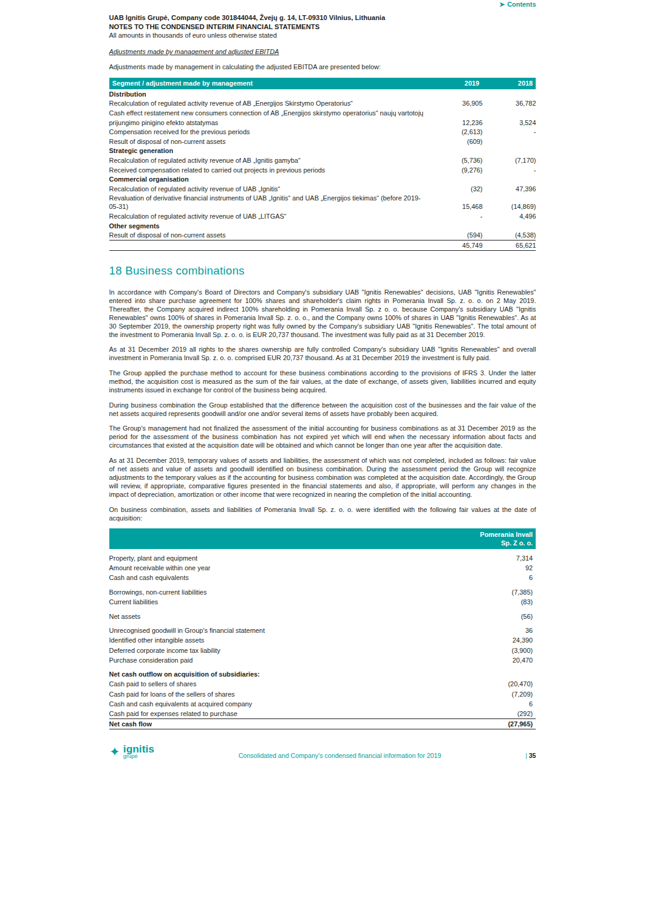➤Contents
UAB Ignitis Grupė, Company code 301844044, Žvejų g. 14, LT-09310 Vilnius, Lithuania
NOTES TO THE CONDENSED INTERIM FINANCIAL STATEMENTS
All amounts in thousands of euro unless otherwise stated
Adjustments made by management and adjusted EBITDA
Adjustments made by management in calculating the adjusted EBITDA are presented below:
| Segment / adjustment made by management | 2019 | 2018 |
| --- | --- | --- |
| Distribution | | |
| Recalculation of regulated activity revenue of AB „Energijos Skirstymo Operatorius“ | 36,905 | 36,782 |
| Cash effect restatement new consumers connection of AB „Energijos skirstymo operatorius“ naujų vartotojų | | |
| prijungimo pinigino efekto atstatymas | 12,236 | 3,524 |
| Compensation received for the previous periods | (2,613) | - |
| Result of disposal of non-current assets | (609) | |
| Strategic generation | | |
| Recalculation of regulated activity revenue of AB „Ignitis gamyba“ | (5,736) | (7,170) |
| Received compensation related to carried out projects in previous periods | (9,276) | - |
| Commercial organisation | | |
| Recalculation of regulated activity revenue of UAB „Ignitis“ | (32) | 47,396 |
| Revaluation of derivative financial instruments of UAB „Ignitis“ and UAB „Energijos tiekimas“ (before 2019-05-31) | 15,468 | (14,869) |
| Recalculation of regulated activity revenue of UAB „LITGAS“ | - | 4,496 |
| Other segments | | |
| Result of disposal of non-current assets | (594) | (4,538) |
| | 45,749 | 65,621 |
18 Business combinations
In accordance with Company's Board of Directors and Company's subsidiary UAB "Ignitis Renewables" decisions, UAB "Ignitis Renewables" entered into share purchase agreement for 100% shares and shareholder's claim rights in Pomerania Invall Sp. z. o. o. on 2 May 2019. Thereafter, the Company acquired indirect 100% shareholding in Pomerania Invall Sp. z o. o. because Company's subsidiary UAB "Ignitis Renewables" owns 100% of shares in Pomerania Invall Sp. z. o. o., and the Company owns 100% of shares in UAB "Ignitis Renewables". As at 30 September 2019, the ownership property right was fully owned by the Company's subsidiary UAB "Ignitis Renewables". The total amount of the investment to Pomerania Invall Sp. z. o. o. is EUR 20,737 thousand. The investment was fully paid as at 31 December 2019.
As at 31 December 2019 all rights to the shares ownership are fully controlled Company's subsidiary UAB "Ignitis Renewables" and overall investment in Pomerania Invall Sp. z. o. o. comprised EUR 20,737 thousand. As at 31 December 2019 the investment is fully paid.
The Group applied the purchase method to account for these business combinations according to the provisions of IFRS 3. Under the latter method, the acquisition cost is measured as the sum of the fair values, at the date of exchange, of assets given, liabilities incurred and equity instruments issued in exchange for control of the business being acquired.
During business combination the Group established that the difference between the acquisition cost of the businesses and the fair value of the net assets acquired represents goodwill and/or one and/or several items of assets have probably been acquired.
The Group's management had not finalized the assessment of the initial accounting for business combinations as at 31 December 2019 as the period for the assessment of the business combination has not expired yet which will end when the necessary information about facts and circumstances that existed at the acquisition date will be obtained and which cannot be longer than one year after the acquisition date.
As at 31 December 2019, temporary values of assets and liabilities, the assessment of which was not completed, included as follows: fair value of net assets and value of assets and goodwill identified on business combination. During the assessment period the Group will recognize adjustments to the temporary values as if the accounting for business combination was completed at the acquisition date. Accordingly, the Group will review, if appropriate, comparative figures presented in the financial statements and also, if appropriate, will perform any changes in the impact of depreciation, amortization or other income that were recognized in nearing the completion of the initial accounting.
On business combination, assets and liabilities of Pomerania Invall Sp. z. o. o. were identified with the following fair values at the date of acquisition:
| | Pomerania Invall Sp. Z o. o. |
| --- | --- |
| Property, plant and equipment | 7,314 |
| Amount receivable within one year | 92 |
| Cash and cash equivalents | 6 |
| Borrowings, non-current liabilities | (7,385) |
| Current liabilities | (83) |
| Net assets | (56) |
| Unrecognised goodwill in Group's financial statement | 36 |
| Identified other intangible assets | 24,390 |
| Deferred corporate income tax liability | (3,900) |
| Purchase consideration paid | 20,470 |
| Net cash outflow on acquisition of subsidiaries: | |
| Cash paid to sellers of shares | (20,470) |
| Cash paid for loans of the sellers of shares | (7,209) |
| Cash and cash equivalents at acquired company | 6 |
| Cash paid for expenses related to purchase | (292) |
| Net cash flow | (27,965) |
✦ ignitis grupė
Consolidated and Company's condensed financial information for 2019
|35